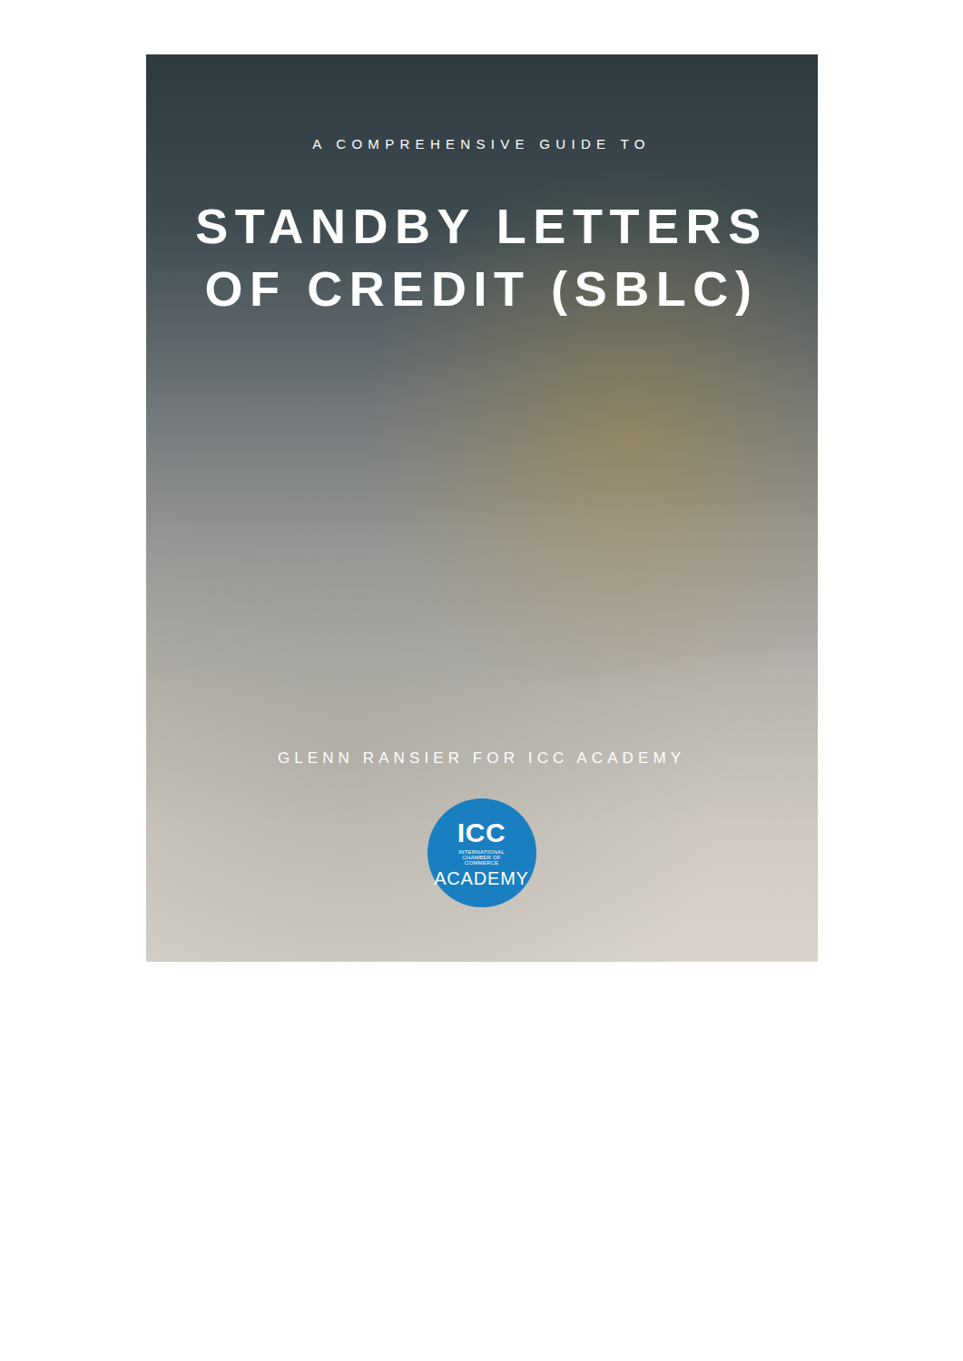A Comprehensive Guide to
Standby Letters of Credit (SBLC)
Glenn Ransier for ICC Academy
ICC International Chamber of Commerce ACADEMY